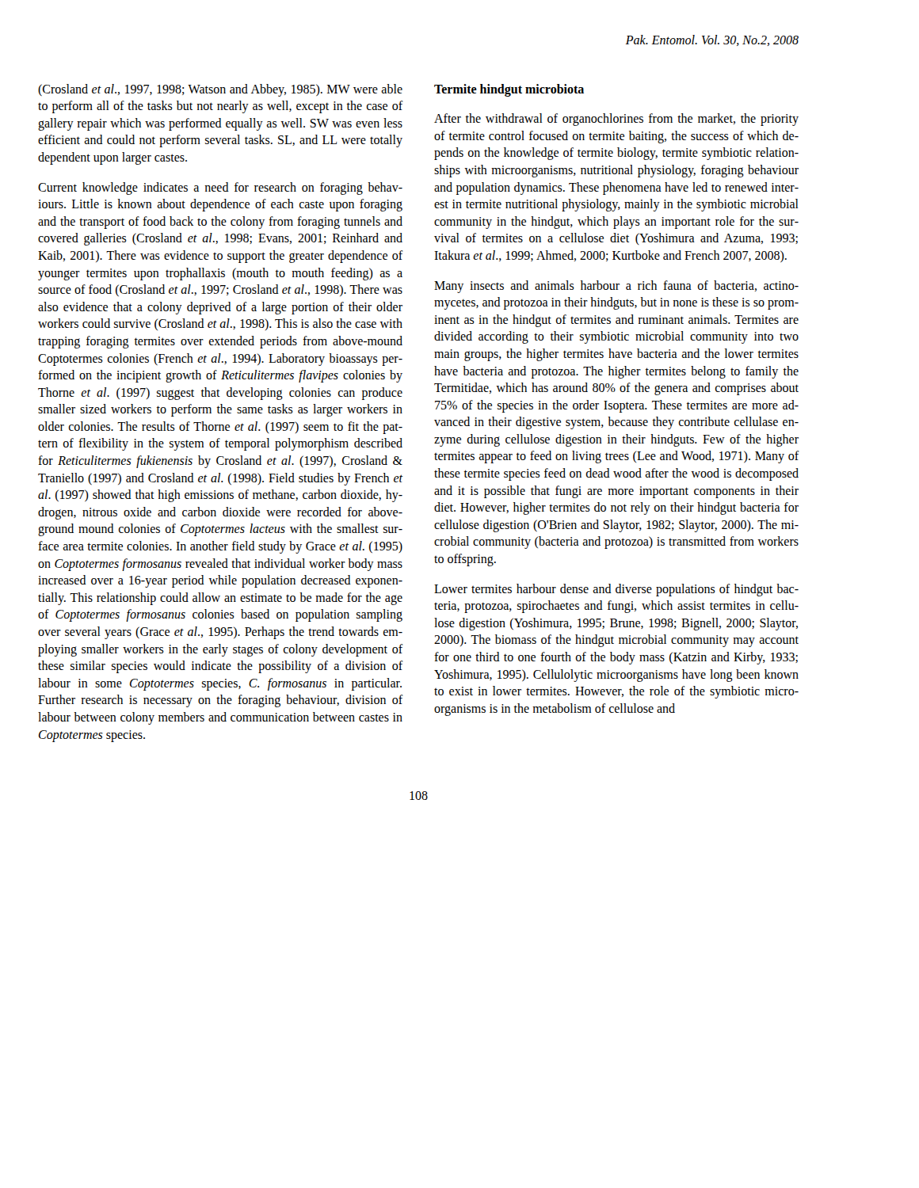Pak. Entomol. Vol. 30, No.2, 2008
(Crosland et al., 1997, 1998; Watson and Abbey, 1985). MW were able to perform all of the tasks but not nearly as well, except in the case of gallery repair which was performed equally as well. SW was even less efficient and could not perform several tasks. SL, and LL were totally dependent upon larger castes.
Current knowledge indicates a need for research on foraging behaviours. Little is known about dependence of each caste upon foraging and the transport of food back to the colony from foraging tunnels and covered galleries (Crosland et al., 1998; Evans, 2001; Reinhard and Kaib, 2001). There was evidence to support the greater dependence of younger termites upon trophallaxis (mouth to mouth feeding) as a source of food (Crosland et al., 1997; Crosland et al., 1998). There was also evidence that a colony deprived of a large portion of their older workers could survive (Crosland et al., 1998). This is also the case with trapping foraging termites over extended periods from above-mound Coptotermes colonies (French et al., 1994). Laboratory bioassays performed on the incipient growth of Reticulitermes flavipes colonies by Thorne et al. (1997) suggest that developing colonies can produce smaller sized workers to perform the same tasks as larger workers in older colonies. The results of Thorne et al. (1997) seem to fit the pattern of flexibility in the system of temporal polymorphism described for Reticulitermes fukienensis by Crosland et al. (1997), Crosland & Traniello (1997) and Crosland et al. (1998). Field studies by French et al. (1997) showed that high emissions of methane, carbon dioxide, hydrogen, nitrous oxide and carbon dioxide were recorded for aboveground mound colonies of Coptotermes lacteus with the smallest surface area termite colonies. In another field study by Grace et al. (1995) on Coptotermes formosanus revealed that individual worker body mass increased over a 16-year period while population decreased exponentially. This relationship could allow an estimate to be made for the age of Coptotermes formosanus colonies based on population sampling over several years (Grace et al., 1995). Perhaps the trend towards employing smaller workers in the early stages of colony development of these similar species would indicate the possibility of a division of labour in some Coptotermes species, C. formosanus in particular. Further research is necessary on the foraging behaviour, division of labour between colony members and communication between castes in Coptotermes species.
Termite hindgut microbiota
After the withdrawal of organochlorines from the market, the priority of termite control focused on termite baiting, the success of which depends on the knowledge of termite biology, termite symbiotic relationships with microorganisms, nutritional physiology, foraging behaviour and population dynamics. These phenomena have led to renewed interest in termite nutritional physiology, mainly in the symbiotic microbial community in the hindgut, which plays an important role for the survival of termites on a cellulose diet (Yoshimura and Azuma, 1993; Itakura et al., 1999; Ahmed, 2000; Kurtboke and French 2007, 2008).
Many insects and animals harbour a rich fauna of bacteria, actinomycetes, and protozoa in their hindguts, but in none is these is so prominent as in the hindgut of termites and ruminant animals. Termites are divided according to their symbiotic microbial community into two main groups, the higher termites have bacteria and the lower termites have bacteria and protozoa. The higher termites belong to family the Termitidae, which has around 80% of the genera and comprises about 75% of the species in the order Isoptera. These termites are more advanced in their digestive system, because they contribute cellulase enzyme during cellulose digestion in their hindguts. Few of the higher termites appear to feed on living trees (Lee and Wood, 1971). Many of these termite species feed on dead wood after the wood is decomposed and it is possible that fungi are more important components in their diet. However, higher termites do not rely on their hindgut bacteria for cellulose digestion (O'Brien and Slaytor, 1982; Slaytor, 2000). The microbial community (bacteria and protozoa) is transmitted from workers to offspring.
Lower termites harbour dense and diverse populations of hindgut bacteria, protozoa, spirochaetes and fungi, which assist termites in cellulose digestion (Yoshimura, 1995; Brune, 1998; Bignell, 2000; Slaytor, 2000). The biomass of the hindgut microbial community may account for one third to one fourth of the body mass (Katzin and Kirby, 1933; Yoshimura, 1995). Cellulolytic microorganisms have long been known to exist in lower termites. However, the role of the symbiotic microorganisms is in the metabolism of cellulose and
108